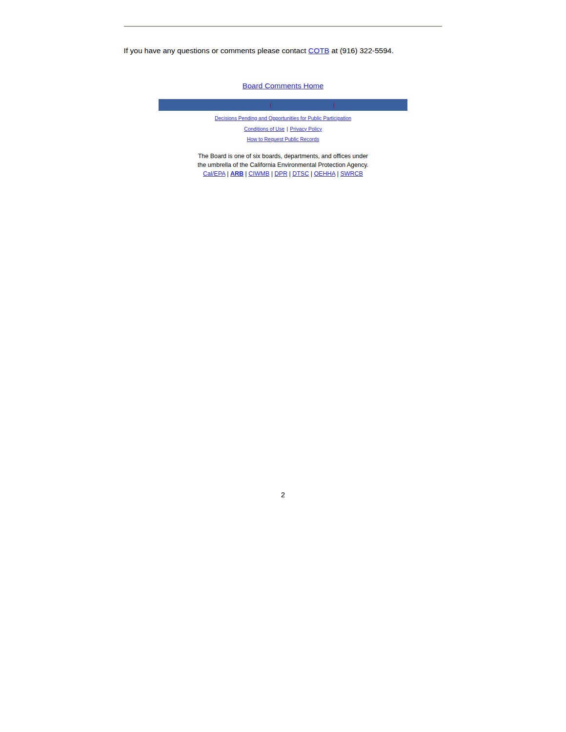If you have any questions or comments please contact COTB at (916) 322-5594.
Board Comments Home
Board Comments Home|Board Comments Archive|Search
Decisions Pending and Opportunities for Public Participation
Conditions of Use | Privacy Policy
How to Request Public Records
The Board is one of six boards, departments, and offices under
the umbrella of the California Environmental Protection Agency.
Cal/EPA | ARB | CIWMB | DPR | DTSC | OEHHA | SWRCB
2